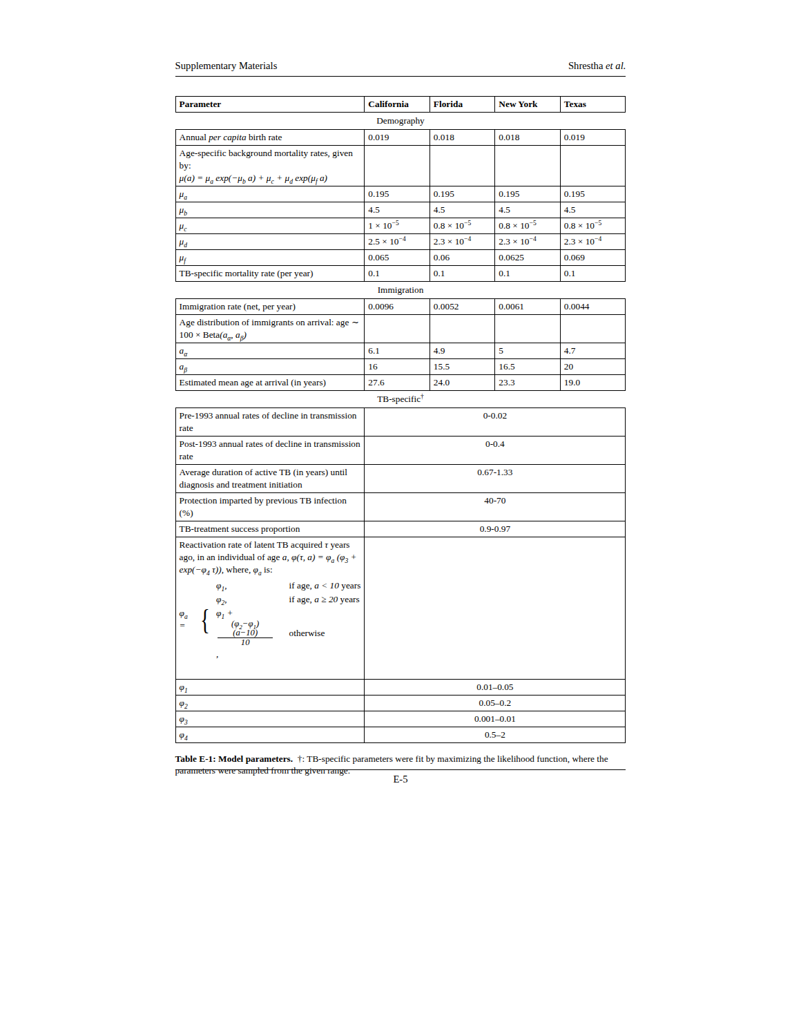Supplementary Materials
Shrestha et al.
| Parameter | California | Florida | New York | Texas |
| --- | --- | --- | --- | --- |
| Demography |
| Annual per capita birth rate | 0.019 | 0.018 | 0.018 | 0.019 |
| Age-specific background mortality rates, given by: μ(a) = μ a exp(−μ b a) + μ c + μ d exp(μ f a) | | | | |
| μ a | 0.195 | 0.195 | 0.195 | 0.195 |
| μ b | 4.5 | 4.5 | 4.5 | 4.5 |
| μ c | 1 × 10 −5 | 0.8 × 10 −5 | 0.8 × 10 −5 | 0.8 × 10 −5 |
| μ d | 2.5 × 10 −4 | 2.3 × 10 −4 | 2.3 × 10 −4 | 2.3 × 10 −4 |
| μ f | 0.065 | 0.06 | 0.0625 | 0.069 |
| TB-specific mortality rate (per year) | 0.1 | 0.1 | 0.1 | 0.1 |
| Immigration |
| Immigration rate (net, per year) | 0.0096 | 0.0052 | 0.0061 | 0.0044 |
| Age distribution of immigrants on arrival: age ∼ 100 × Beta (a α , a β ) | | | | |
| a α | 6.1 | 4.9 | 5 | 4.7 |
| a β | 16 | 15.5 | 16.5 | 20 |
| Estimated mean age at arrival (in years) | 27.6 | 24.0 | 23.3 | 19.0 |
| TB-specific † |
| Pre-1993 annual rates of decline in transmission rate | 0-0.02 |
| Post-1993 annual rates of decline in transmission rate | 0-0.4 |
| Average duration of active TB (in years) until diagnosis and treatment initiation | 0.67-1.33 |
| Protection imparted by previous TB infection (%) | 40-70 |
| TB-treatment success proportion | 0.9-0.97 |
| Reactivation rate of latent TB acquired τ years ago, in an individual of age a , φ(τ, a) = φ a (φ 3 + exp(−φ 4 τ)) , where, φ a is: φ a = { / φ 1 , / if age, a < 10 years / / φ 2 , / if age, a ≥ 20 years / / φ 1 + (φ 2 −φ 1 ) (a−10) 10 , / otherwise / | |
| φ 1 | 0.01–0.05 |
| φ 2 | 0.05–0.2 |
| φ 3 | 0.001–0.01 |
| φ 4 | 0.5–2 |
Table E-1: Model parameters. †: TB-specific parameters were fit by maximizing the likelihood function, where the parameters were sampled from the given range.
E-5